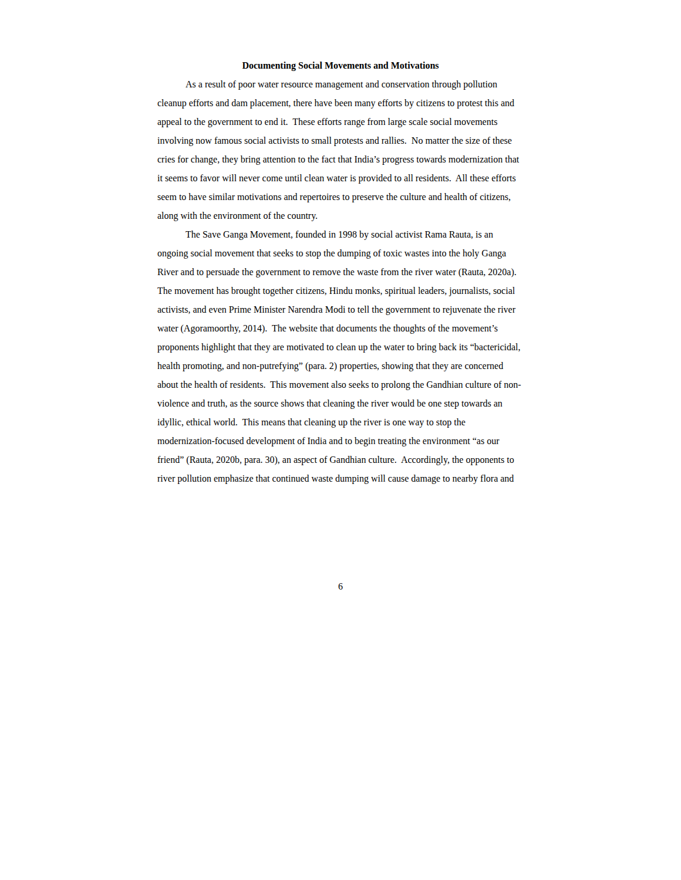Documenting Social Movements and Motivations
As a result of poor water resource management and conservation through pollution cleanup efforts and dam placement, there have been many efforts by citizens to protest this and appeal to the government to end it. These efforts range from large scale social movements involving now famous social activists to small protests and rallies. No matter the size of these cries for change, they bring attention to the fact that India’s progress towards modernization that it seems to favor will never come until clean water is provided to all residents. All these efforts seem to have similar motivations and repertoires to preserve the culture and health of citizens, along with the environment of the country.
The Save Ganga Movement, founded in 1998 by social activist Rama Rauta, is an ongoing social movement that seeks to stop the dumping of toxic wastes into the holy Ganga River and to persuade the government to remove the waste from the river water (Rauta, 2020a). The movement has brought together citizens, Hindu monks, spiritual leaders, journalists, social activists, and even Prime Minister Narendra Modi to tell the government to rejuvenate the river water (Agoramoorthy, 2014). The website that documents the thoughts of the movement’s proponents highlight that they are motivated to clean up the water to bring back its “bactericidal, health promoting, and non-putrefying” (para. 2) properties, showing that they are concerned about the health of residents. This movement also seeks to prolong the Gandhian culture of non-violence and truth, as the source shows that cleaning the river would be one step towards an idyllic, ethical world. This means that cleaning up the river is one way to stop the modernization-focused development of India and to begin treating the environment “as our friend” (Rauta, 2020b, para. 30), an aspect of Gandhian culture. Accordingly, the opponents to river pollution emphasize that continued waste dumping will cause damage to nearby flora and
6